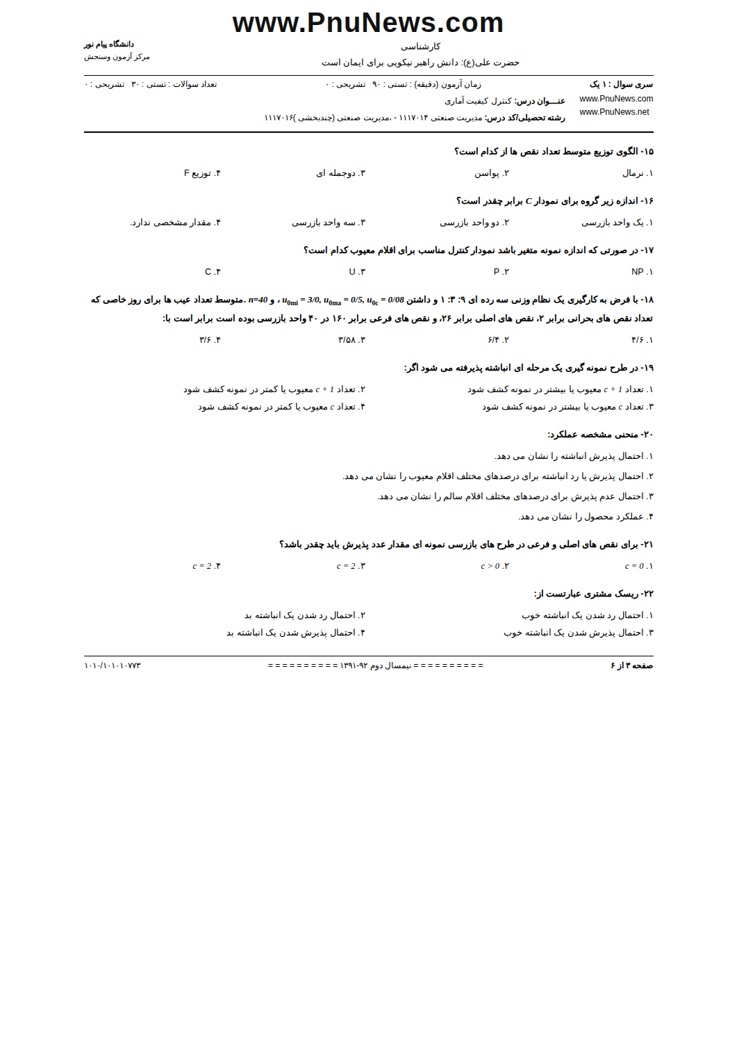www. PnuNews. com
کارشناسی
حضرت علی(ع): دانش راهبر نیکویی برای ایمان است
دانشگاه پیام نور
مرکز آزمون وسنجش
سری سوال : ۱ یک
زمان آزمون (دقیقه) : تستی : ۹۰ تشریحی : ۰
تعداد سوالات : تستی : ۳۰ تشریحی : ۰
www.PnuNews.com
www.PnuNews.net
عنـــوان درس: کنترل کیفیت آماری
رشته تحصیلی/کد درس: مدیریت صنعتی ۱۱۱۷۰۱۴ - ،مدیریت صنعتی (چندبخشی )۱۱۱۷۰۱۶
۱۵- الگوی توزیع متوسط تعداد نقص ها از کدام است؟
۱. نرمال
۲. پواسن
۳. دوجمله ای
۴. توزیع F
۱۶- اندازه زیر گروه برای نمودار C برابر چقدر است؟
۱. یک واحد بازرسی
۲. دو واحد بازرسی
۳. سه واحد بازرسی
۴. مقدار مشخصی ندارد.
۱۷- در صورتی که اندازه نمونه متغیر باشد نمودار کنترل مناسب برای اقلام معیوب کدام است؟
۱. NP
۲. P
۳. U
۴. C
۱۸- با فرض به کارگیری یک نظام وزنی سه رده ای ۹: ۳: ۱ و داشتن u0mi = 3/0, u0ma = 0/5, u0c = 0/08 ، و n=40 .متوسط تعداد عیب ها برای روز خاصی که تعداد نقص های بحرانی برابر ۲، نقص های اصلی برابر ۲۶، و نقص های فرعی برابر ۱۶۰ در ۴۰ واحد بازرسی بوده است برابر است با:
۱. ۴/۶
۲. ۶/۴
۳. ۳/۵۸
۴. ۳/۶
۱۹- در طرح نمونه گیری یک مرحله ای انباشته پذیرفته می شود اگر:
۱. تعداد c + 1 معیوب یا بیشتر در نمونه کشف شود
۲. تعداد c + 1 معیوب یا کمتر در نمونه کشف شود
۳. تعداد c معیوب یا بیشتر در نمونه کشف شود
۴. تعداد c معیوب یا کمتر در نمونه کشف شود
۲۰- منحنی مشخصه عملکرد:
۱. احتمال پذیرش انباشته را نشان می دهد.
۲. احتمال پذیرش یا رد انباشته برای درصدهای مختلف اقلام معیوب را نشان می دهد.
۳. احتمال عدم پذیرش برای درصدهای مختلف اقلام سالم را نشان می دهد.
۴. عملکرد محصول را نشان می دهد.
۲۱- برای نقص های اصلی و فرعی در طرح های بازرسی نمونه ای مقدار عدد پذیرش باید چقدر باشد؟
۱. c = 0
۲. c > 0
۳. c = 2
۴. c = 2
۲۲- ریسک مشتری عبارتست از:
۱. احتمال رد شدن یک انباشته خوب
۲. احتمال رد شدن یک انباشته بد
۳. احتمال پذیرش شدن یک انباشته خوب
۴. احتمال پذیرش شدن یک انباشته بد
صفحه ۳ از ۶
= = = = = = = = = = نیمسال دوم ۹۲-۱۳۹۱ = = = = = = = = = =
۱۰۱۰/۱۰۱۰۱۰۷۷۳